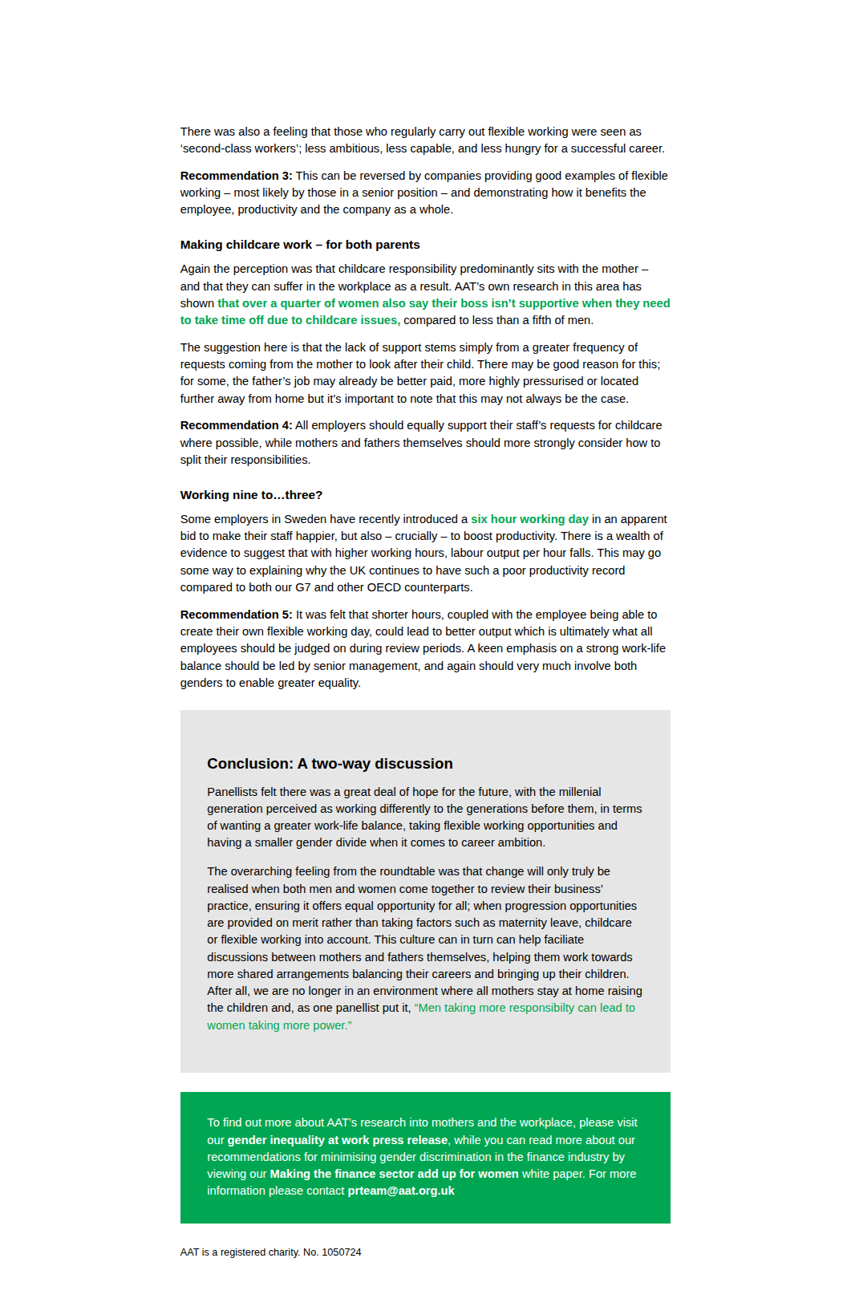There was also a feeling that those who regularly carry out flexible working were seen as ‘second-class workers’; less ambitious, less capable, and less hungry for a successful career.
Recommendation 3: This can be reversed by companies providing good examples of flexible working – most likely by those in a senior position – and demonstrating how it benefits the employee, productivity and the company as a whole.
Making childcare work – for both parents
Again the perception was that childcare responsibility predominantly sits with the mother – and that they can suffer in the workplace as a result. AAT’s own research in this area has shown that over a quarter of women also say their boss isn’t supportive when they need to take time off due to childcare issues, compared to less than a fifth of men.
The suggestion here is that the lack of support stems simply from a greater frequency of requests coming from the mother to look after their child. There may be good reason for this; for some, the father’s job may already be better paid, more highly pressurised or located further away from home but it’s important to note that this may not always be the case.
Recommendation 4: All employers should equally support their staff’s requests for childcare where possible, while mothers and fathers themselves should more strongly consider how to split their responsibilities.
Working nine to…three?
Some employers in Sweden have recently introduced a six hour working day in an apparent bid to make their staff happier, but also – crucially – to boost productivity. There is a wealth of evidence to suggest that with higher working hours, labour output per hour falls. This may go some way to explaining why the UK continues to have such a poor productivity record compared to both our G7 and other OECD counterparts.
Recommendation 5: It was felt that shorter hours, coupled with the employee being able to create their own flexible working day, could lead to better output which is ultimately what all employees should be judged on during review periods. A keen emphasis on a strong work-life balance should be led by senior management, and again should very much involve both genders to enable greater equality.
Conclusion: A two-way discussion
Panellists felt there was a great deal of hope for the future, with the millenial generation perceived as working differently to the generations before them, in terms of wanting a greater work-life balance, taking flexible working opportunities and having a smaller gender divide when it comes to career ambition.
The overarching feeling from the roundtable was that change will only truly be realised when both men and women come together to review their business’ practice, ensuring it offers equal opportunity for all; when progression opportunities are provided on merit rather than taking factors such as maternity leave, childcare or flexible working into account. This culture can in turn can help faciliate discussions between mothers and fathers themselves, helping them work towards more shared arrangements balancing their careers and bringing up their children. After all, we are no longer in an environment where all mothers stay at home raising the children and, as one panellist put it, “Men taking more responsibilty can lead to women taking more power.”
To find out more about AAT’s research into mothers and the workplace, please visit our gender inequality at work press release, while you can read more about our recommendations for minimising gender discrimination in the finance industry by viewing our Making the finance sector add up for women white paper. For more information please contact prteam@aat.org.uk
AAT is a registered charity. No. 1050724